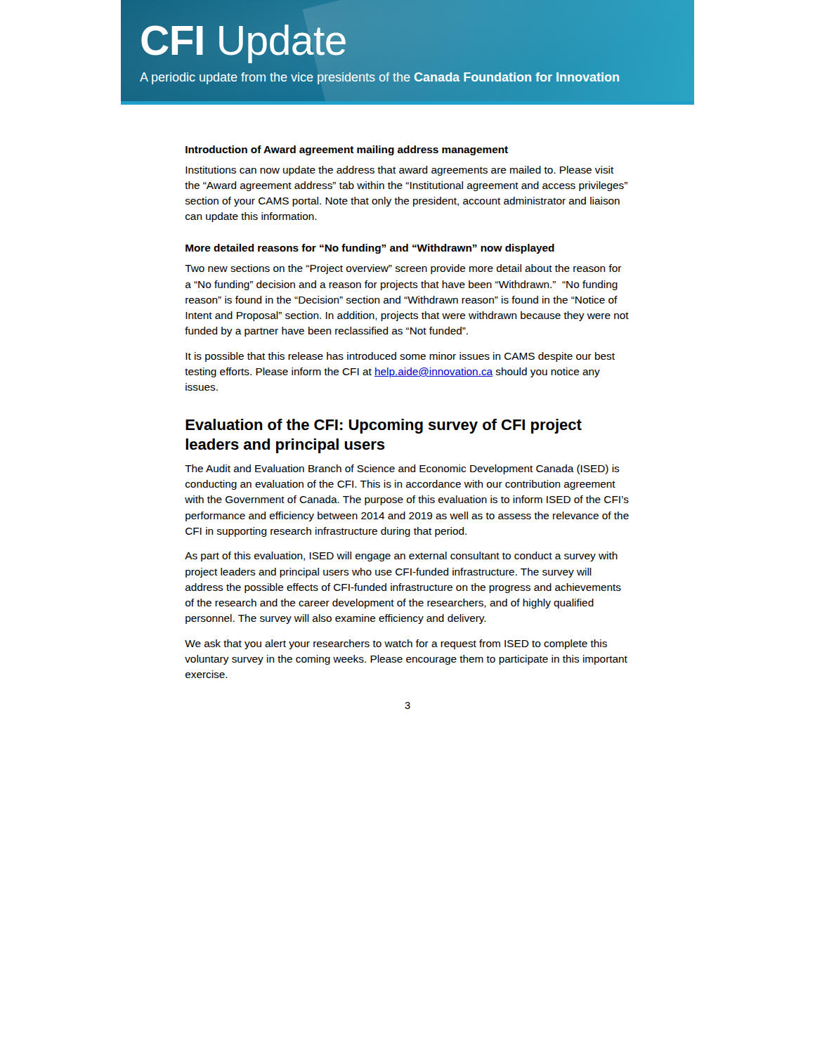CFI Update
A periodic update from the vice presidents of the Canada Foundation for Innovation
Introduction of Award agreement mailing address management
Institutions can now update the address that award agreements are mailed to. Please visit the “Award agreement address” tab within the “Institutional agreement and access privileges” section of your CAMS portal. Note that only the president, account administrator and liaison can update this information.
More detailed reasons for “No funding” and “Withdrawn” now displayed
Two new sections on the “Project overview” screen provide more detail about the reason for a “No funding” decision and a reason for projects that have been “Withdrawn.” “No funding reason” is found in the “Decision” section and “Withdrawn reason” is found in the “Notice of Intent and Proposal” section. In addition, projects that were withdrawn because they were not funded by a partner have been reclassified as “Not funded”.
It is possible that this release has introduced some minor issues in CAMS despite our best testing efforts. Please inform the CFI at help.aide@innovation.ca should you notice any issues.
Evaluation of the CFI: Upcoming survey of CFI project leaders and principal users
The Audit and Evaluation Branch of Science and Economic Development Canada (ISED) is conducting an evaluation of the CFI. This is in accordance with our contribution agreement with the Government of Canada. The purpose of this evaluation is to inform ISED of the CFI’s performance and efficiency between 2014 and 2019 as well as to assess the relevance of the CFI in supporting research infrastructure during that period.
As part of this evaluation, ISED will engage an external consultant to conduct a survey with project leaders and principal users who use CFI-funded infrastructure. The survey will address the possible effects of CFI-funded infrastructure on the progress and achievements of the research and the career development of the researchers, and of highly qualified personnel. The survey will also examine efficiency and delivery.
We ask that you alert your researchers to watch for a request from ISED to complete this voluntary survey in the coming weeks. Please encourage them to participate in this important exercise.
3